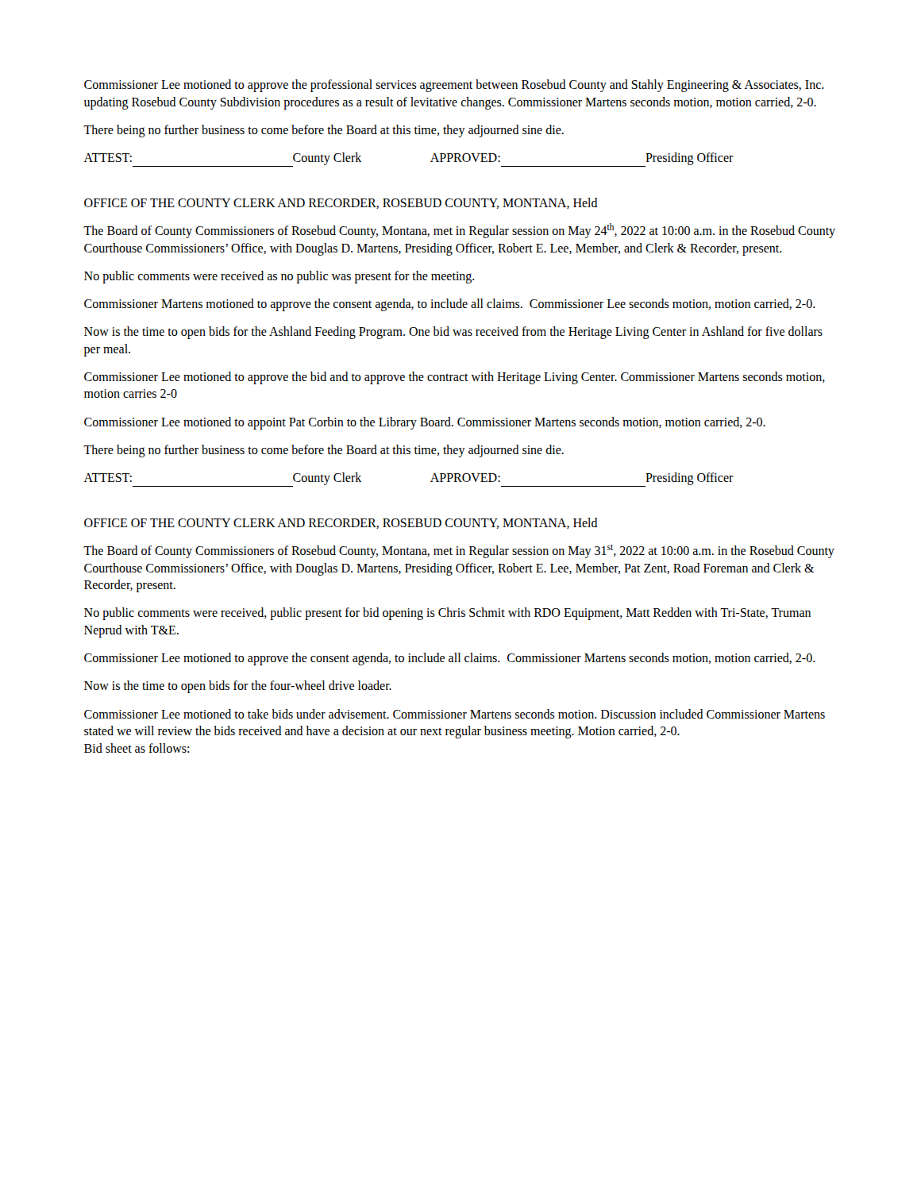Commissioner Lee motioned to approve the professional services agreement between Rosebud County and Stahly Engineering & Associates, Inc. updating Rosebud County Subdivision procedures as a result of levitative changes. Commissioner Martens seconds motion, motion carried, 2-0.
There being no further business to come before the Board at this time, they adjourned sine die.
ATTEST: County Clerk APPROVED: Presiding Officer
OFFICE OF THE COUNTY CLERK AND RECORDER, ROSEBUD COUNTY, MONTANA, Held
The Board of County Commissioners of Rosebud County, Montana, met in Regular session on May 24th, 2022 at 10:00 a.m. in the Rosebud County Courthouse Commissioners’ Office, with Douglas D. Martens, Presiding Officer, Robert E. Lee, Member, and Clerk & Recorder, present.
No public comments were received as no public was present for the meeting.
Commissioner Martens motioned to approve the consent agenda, to include all claims. Commissioner Lee seconds motion, motion carried, 2-0.
Now is the time to open bids for the Ashland Feeding Program. One bid was received from the Heritage Living Center in Ashland for five dollars per meal.
Commissioner Lee motioned to approve the bid and to approve the contract with Heritage Living Center. Commissioner Martens seconds motion, motion carries 2-0
Commissioner Lee motioned to appoint Pat Corbin to the Library Board. Commissioner Martens seconds motion, motion carried, 2-0.
There being no further business to come before the Board at this time, they adjourned sine die.
ATTEST: County Clerk APPROVED: Presiding Officer
OFFICE OF THE COUNTY CLERK AND RECORDER, ROSEBUD COUNTY, MONTANA, Held
The Board of County Commissioners of Rosebud County, Montana, met in Regular session on May 31st, 2022 at 10:00 a.m. in the Rosebud County Courthouse Commissioners’ Office, with Douglas D. Martens, Presiding Officer, Robert E. Lee, Member, Pat Zent, Road Foreman and Clerk & Recorder, present.
No public comments were received, public present for bid opening is Chris Schmit with RDO Equipment, Matt Redden with Tri-State, Truman Neprud with T&E.
Commissioner Lee motioned to approve the consent agenda, to include all claims. Commissioner Martens seconds motion, motion carried, 2-0.
Now is the time to open bids for the four-wheel drive loader.
Commissioner Lee motioned to take bids under advisement. Commissioner Martens seconds motion. Discussion included Commissioner Martens stated we will review the bids received and have a decision at our next regular business meeting. Motion carried, 2-0.
Bid sheet as follows: